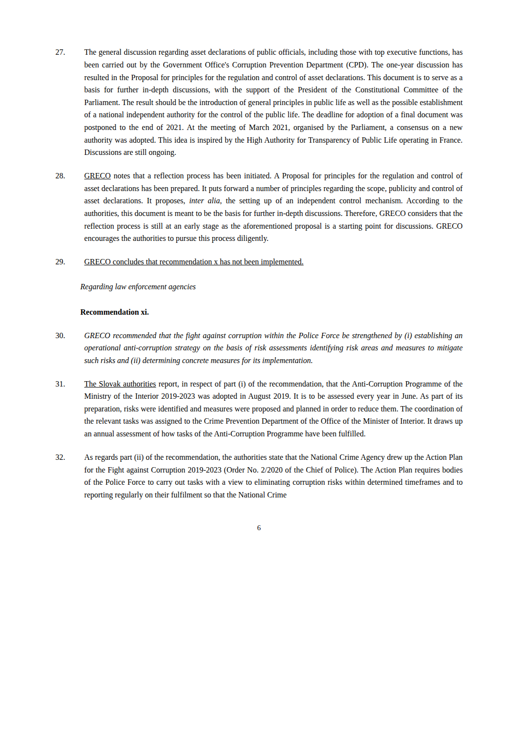27.
The general discussion regarding asset declarations of public officials, including those with top executive functions, has been carried out by the Government Office's Corruption Prevention Department (CPD). The one-year discussion has resulted in the Proposal for principles for the regulation and control of asset declarations. This document is to serve as a basis for further in-depth discussions, with the support of the President of the Constitutional Committee of the Parliament. The result should be the introduction of general principles in public life as well as the possible establishment of a national independent authority for the control of the public life. The deadline for adoption of a final document was postponed to the end of 2021. At the meeting of March 2021, organised by the Parliament, a consensus on a new authority was adopted. This idea is inspired by the High Authority for Transparency of Public Life operating in France. Discussions are still ongoing.
28.
GRECO notes that a reflection process has been initiated. A Proposal for principles for the regulation and control of asset declarations has been prepared. It puts forward a number of principles regarding the scope, publicity and control of asset declarations. It proposes, inter alia, the setting up of an independent control mechanism. According to the authorities, this document is meant to be the basis for further in-depth discussions. Therefore, GRECO considers that the reflection process is still at an early stage as the aforementioned proposal is a starting point for discussions. GRECO encourages the authorities to pursue this process diligently.
29.
GRECO concludes that recommendation x has not been implemented.
Regarding law enforcement agencies
Recommendation xi.
30.
GRECO recommended that the fight against corruption within the Police Force be strengthened by (i) establishing an operational anti-corruption strategy on the basis of risk assessments identifying risk areas and measures to mitigate such risks and (ii) determining concrete measures for its implementation.
31.
The Slovak authorities report, in respect of part (i) of the recommendation, that the Anti-Corruption Programme of the Ministry of the Interior 2019-2023 was adopted in August 2019. It is to be assessed every year in June. As part of its preparation, risks were identified and measures were proposed and planned in order to reduce them. The coordination of the relevant tasks was assigned to the Crime Prevention Department of the Office of the Minister of Interior. It draws up an annual assessment of how tasks of the Anti-Corruption Programme have been fulfilled.
32.
As regards part (ii) of the recommendation, the authorities state that the National Crime Agency drew up the Action Plan for the Fight against Corruption 2019-2023 (Order No. 2/2020 of the Chief of Police). The Action Plan requires bodies of the Police Force to carry out tasks with a view to eliminating corruption risks within determined timeframes and to reporting regularly on their fulfilment so that the National Crime
6